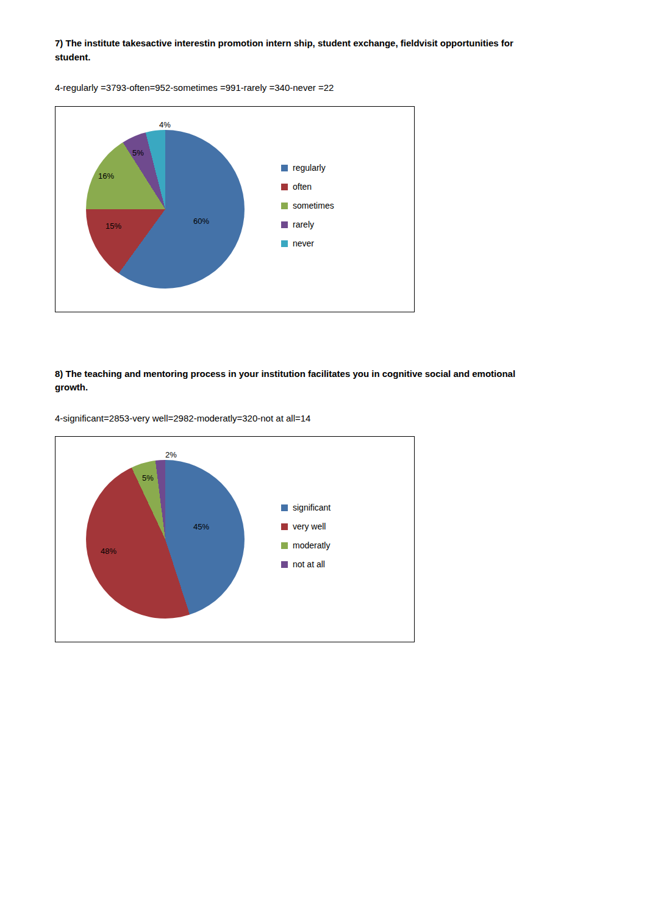7) The institute takesactive interestin promotion intern ship, student exchange, fieldvisit opportunities for student.
4-regularly =3793-often=952-sometimes =991-rarely =340-never =22
4% 5% 16% 15% 60%
regularly
often
sometimes
rarely
never
8) The teaching and mentoring process in your institution facilitates you in cognitive social and emotional growth.
4-significant=2853-very well=2982-moderatly=320-not at all=14
2% 5% 45% 48%
significant
very well
moderatly
not at all